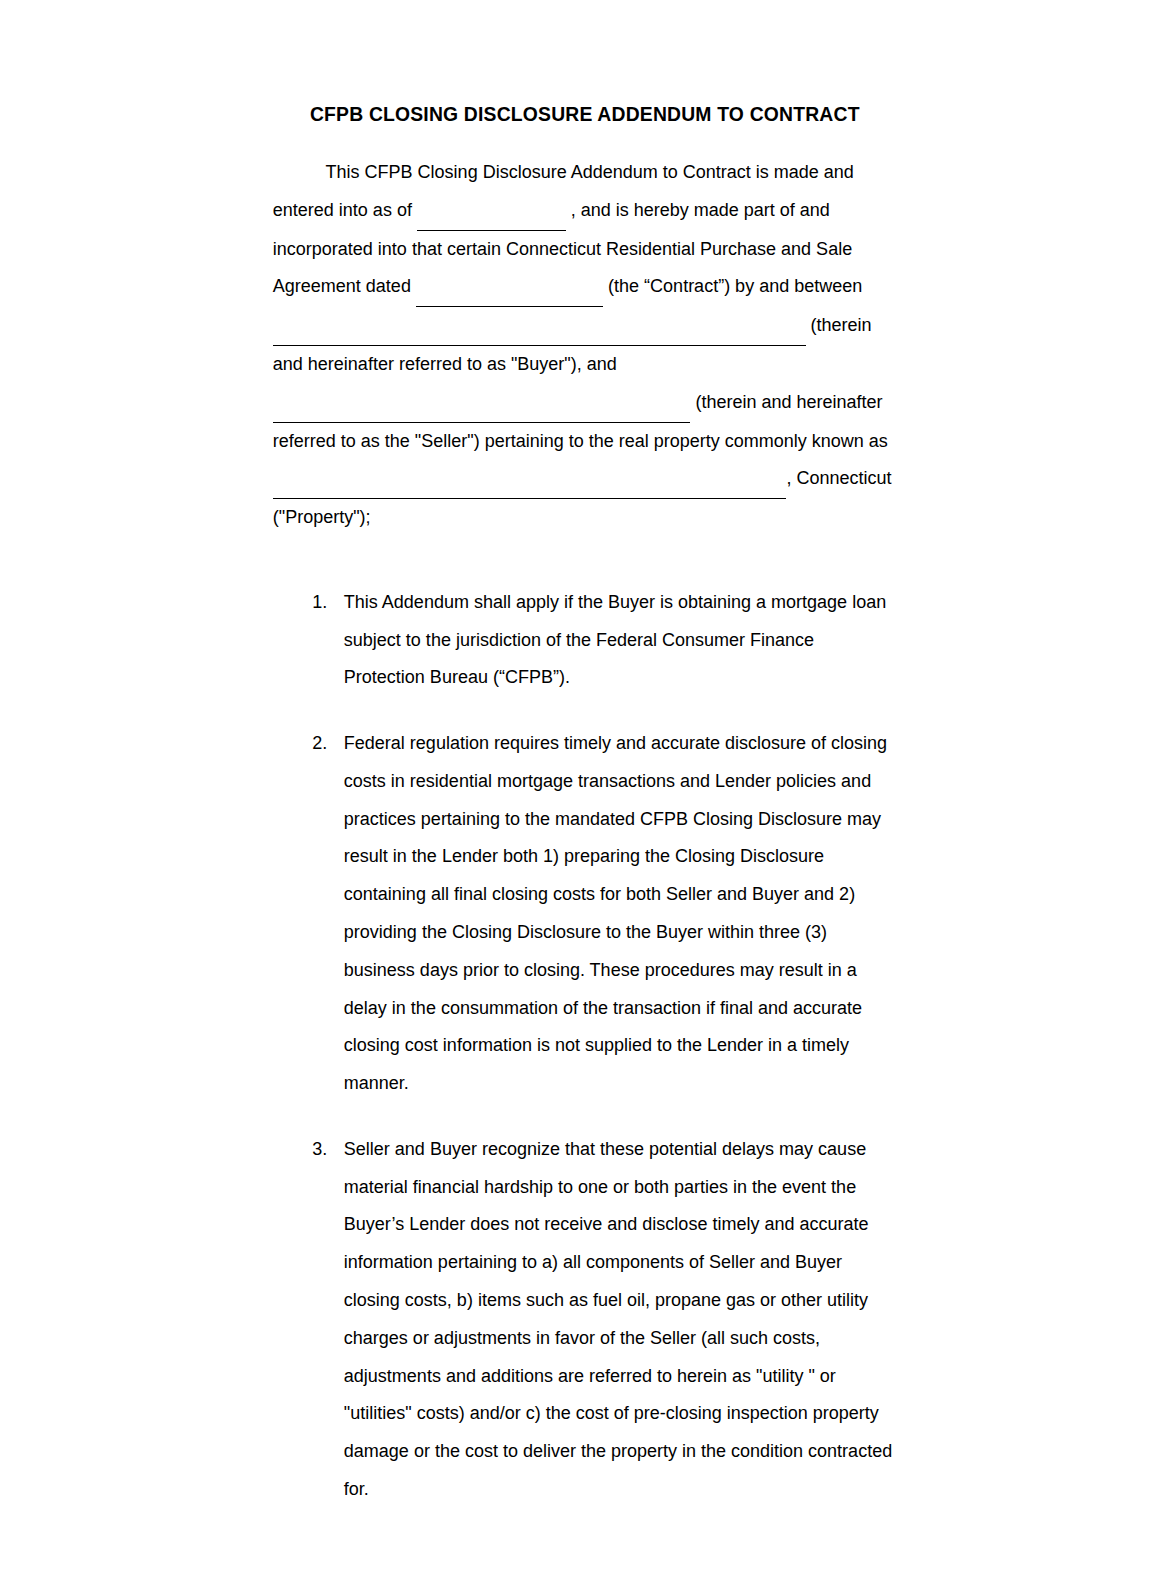CFPB CLOSING DISCLOSURE ADDENDUM TO CONTRACT
This CFPB Closing Disclosure Addendum to Contract is made and entered into as of , and is hereby made part of and incorporated into that certain Connecticut Residential Purchase and Sale Agreement dated (the “Contract”) by and between (therein and hereinafter referred to as "Buyer"), and (therein and hereinafter referred to as the "Seller") pertaining to the real property commonly known as , Connecticut ("Property");
This Addendum shall apply if the Buyer is obtaining a mortgage loan subject to the jurisdiction of the Federal Consumer Finance Protection Bureau (“CFPB”).
Federal regulation requires timely and accurate disclosure of closing costs in residential mortgage transactions and Lender policies and practices pertaining to the mandated CFPB Closing Disclosure may result in the Lender both 1) preparing the Closing Disclosure containing all final closing costs for both Seller and Buyer and 2) providing the Closing Disclosure to the Buyer within three (3) business days prior to closing. These procedures may result in a delay in the consummation of the transaction if final and accurate closing cost information is not supplied to the Lender in a timely manner.
Seller and Buyer recognize that these potential delays may cause material financial hardship to one or both parties in the event the Buyer’s Lender does not receive and disclose timely and accurate information pertaining to a) all components of Seller and Buyer closing costs, b) items such as fuel oil, propane gas or other utility charges or adjustments in favor of the Seller (all such costs, adjustments and additions are referred to herein as "utility " or "utilities" costs) and/or c) the cost of pre-closing inspection property damage or the cost to deliver the property in the condition contracted for.